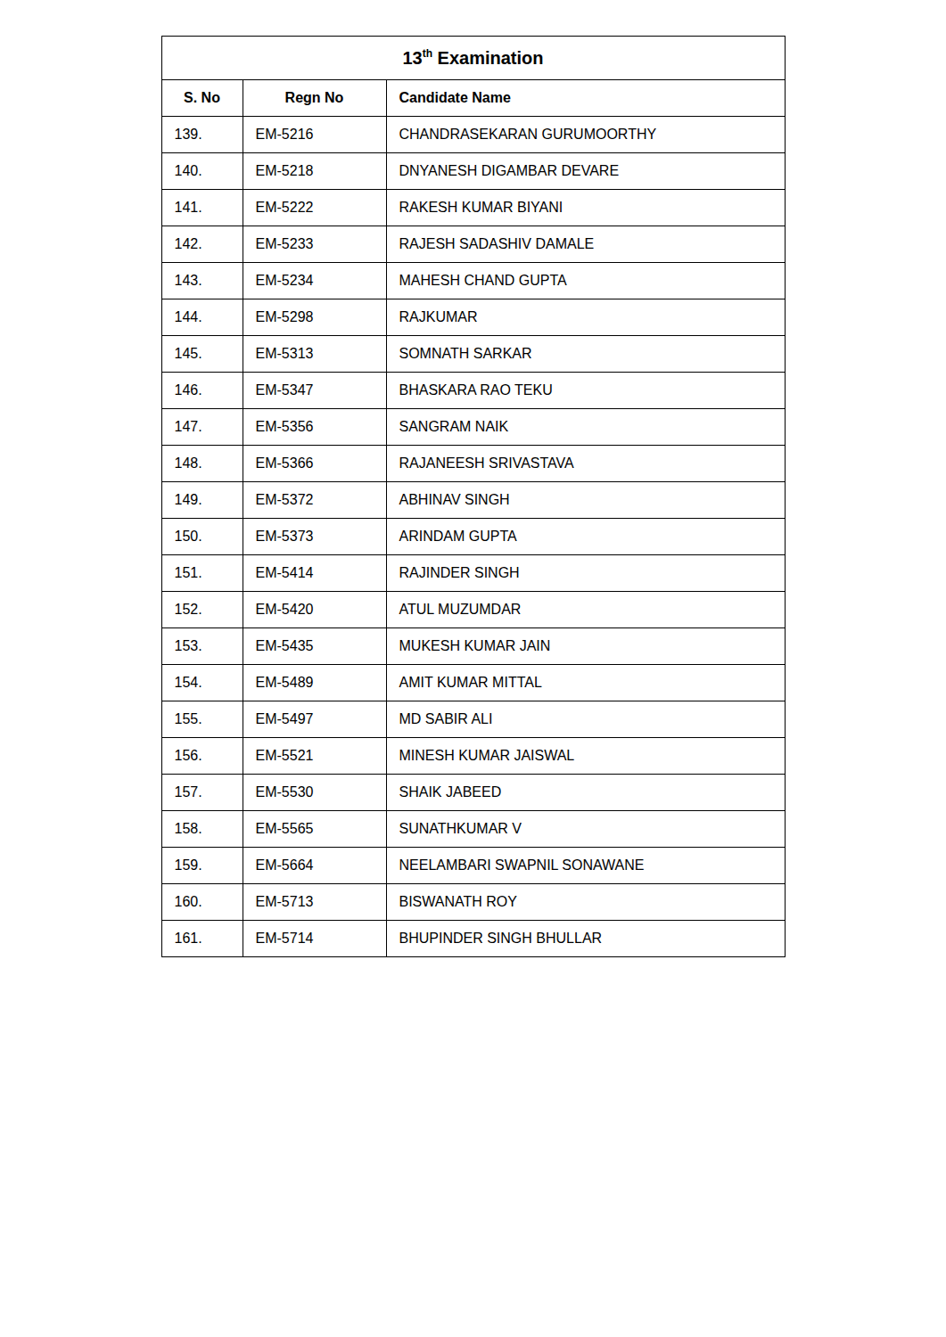13 th Examination
| S. No | Regn No | Candidate Name |
| --- | --- | --- |
| 139. | EM-5216 | CHANDRASEKARAN GURUMOORTHY |
| 140. | EM-5218 | DNYANESH DIGAMBAR DEVARE |
| 141. | EM-5222 | RAKESH KUMAR BIYANI |
| 142. | EM-5233 | RAJESH SADASHIV DAMALE |
| 143. | EM-5234 | MAHESH CHAND GUPTA |
| 144. | EM-5298 | RAJKUMAR |
| 145. | EM-5313 | SOMNATH SARKAR |
| 146. | EM-5347 | BHASKARA RAO TEKU |
| 147. | EM-5356 | SANGRAM NAIK |
| 148. | EM-5366 | RAJANEESH SRIVASTAVA |
| 149. | EM-5372 | ABHINAV SINGH |
| 150. | EM-5373 | ARINDAM GUPTA |
| 151. | EM-5414 | RAJINDER SINGH |
| 152. | EM-5420 | ATUL MUZUMDAR |
| 153. | EM-5435 | MUKESH KUMAR JAIN |
| 154. | EM-5489 | AMIT KUMAR MITTAL |
| 155. | EM-5497 | MD SABIR ALI |
| 156. | EM-5521 | MINESH KUMAR JAISWAL |
| 157. | EM-5530 | SHAIK JABEED |
| 158. | EM-5565 | SUNATHKUMAR V |
| 159. | EM-5664 | NEELAMBARI SWAPNIL SONAWANE |
| 160. | EM-5713 | BISWANATH ROY |
| 161. | EM-5714 | BHUPINDER SINGH BHULLAR |